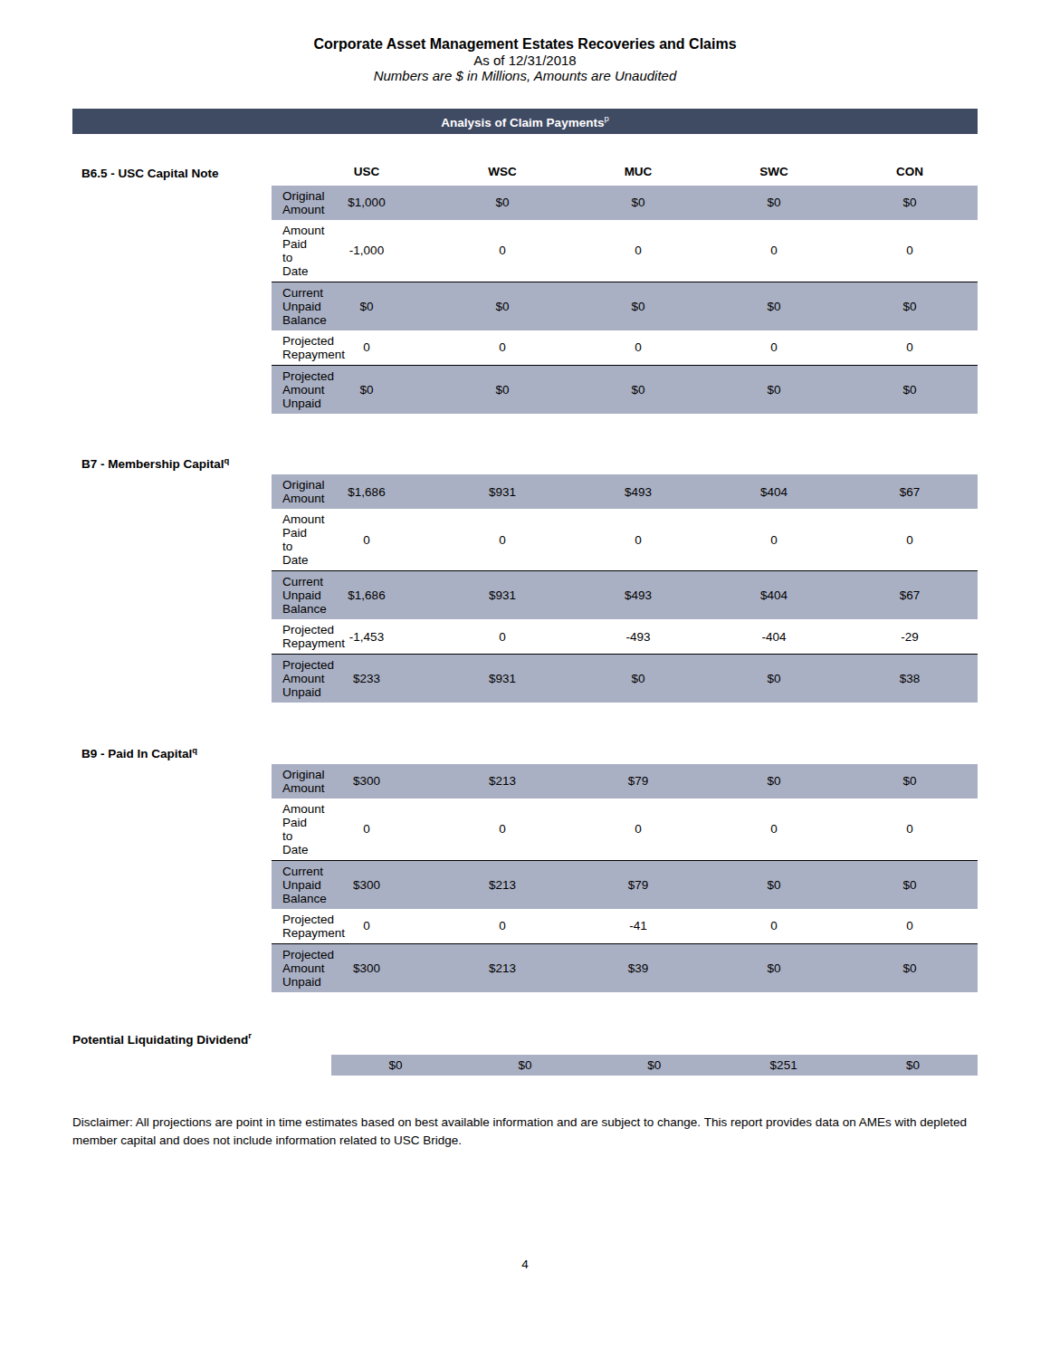Corporate Asset Management Estates Recoveries and Claims
As of 12/31/2018
Numbers are $ in Millions, Amounts are Unaudited
Analysis of Claim Paymentsp
| B6.5 - USC Capital Note | | USC | WSC | MUC | SWC | CON |
| | Original Amount | $1,000 | $0 | $0 | $0 | $0 |
| | Amount Paid to Date | -1,000 | 0 | 0 | 0 | 0 |
| | Current Unpaid Balance | $0 | $0 | $0 | $0 | $0 |
| | Projected Repayment | 0 | 0 | 0 | 0 | 0 |
| | Projected Amount Unpaid | $0 | $0 | $0 | $0 | $0 |
| B7 - Membership Capital q | | | | | | |
| | Original Amount | $1,686 | $931 | $493 | $404 | $67 |
| | Amount Paid to Date | 0 | 0 | 0 | 0 | 0 |
| | Current Unpaid Balance | $1,686 | $931 | $493 | $404 | $67 |
| | Projected Repayment | -1,453 | 0 | -493 | -404 | -29 |
| | Projected Amount Unpaid | $233 | $931 | $0 | $0 | $38 |
| B9 - Paid In Capital q | | | | | | |
| | Original Amount | $300 | $213 | $79 | $0 | $0 |
| | Amount Paid to Date | 0 | 0 | 0 | 0 | 0 |
| | Current Unpaid Balance | $300 | $213 | $79 | $0 | $0 |
| | Projected Repayment | 0 | 0 | -41 | 0 | 0 |
| | Projected Amount Unpaid | $300 | $213 | $39 | $0 | $0 |
Potential Liquidating Dividendr
| | | $0 | $0 | $0 | $251 | $0 |
Disclaimer: All projections are point in time estimates based on best available information and are subject to change. This report provides data on AMEs with depleted member capital and does not include information related to USC Bridge.
4